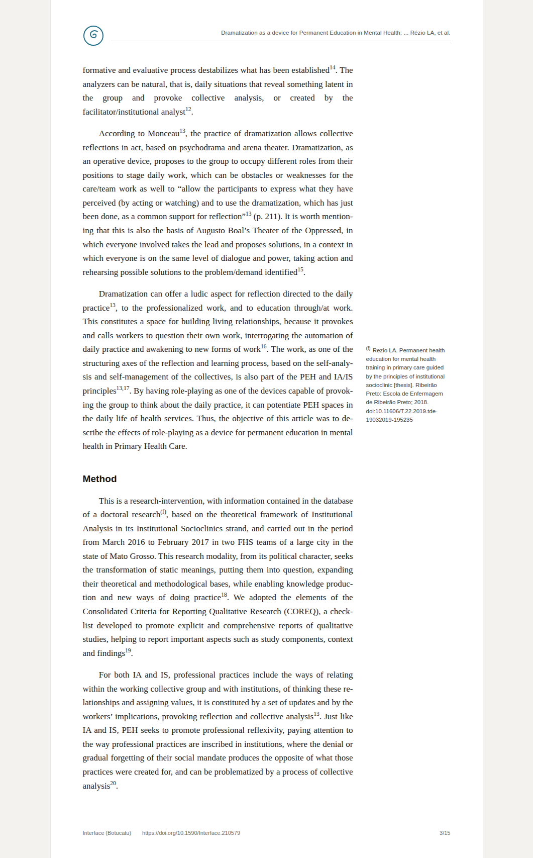Dramatization as a device for Permanent Education in Mental Health: ... Rézio LA, et al.
formative and evaluative process destabilizes what has been established14. The analyzers can be natural, that is, daily situations that reveal something latent in the group and provoke collective analysis, or created by the facilitator/institutional analyst12.
According to Monceau13, the practice of dramatization allows collective reflections in act, based on psychodrama and arena theater. Dramatization, as an operative device, proposes to the group to occupy different roles from their positions to stage daily work, which can be obstacles or weaknesses for the care/team work as well to “allow the participants to express what they have perceived (by acting or watching) and to use the dramatization, which has just been done, as a common support for reflection”13 (p. 211). It is worth mentioning that this is also the basis of Augusto Boal’s Theater of the Oppressed, in which everyone involved takes the lead and proposes solutions, in a context in which everyone is on the same level of dialogue and power, taking action and rehearsing possible solutions to the problem/demand identified15.
Dramatization can offer a ludic aspect for reflection directed to the daily practice13, to the professionalized work, and to education through/at work. This constitutes a space for building living relationships, because it provokes and calls workers to question their own work, interrogating the automation of daily practice and awakening to new forms of work16. The work, as one of the structuring axes of the reflection and learning process, based on the self-analysis and self-management of the collectives, is also part of the PEH and IA/IS principles13,17. By having role-playing as one of the devices capable of provoking the group to think about the daily practice, it can potentiate PEH spaces in the daily life of health services. Thus, the objective of this article was to describe the effects of role-playing as a device for permanent education in mental health in Primary Health Care.
Method
This is a research-intervention, with information contained in the database of a doctoral research(f), based on the theoretical framework of Institutional Analysis in its Institutional Socioclinics strand, and carried out in the period from March 2016 to February 2017 in two FHS teams of a large city in the state of Mato Grosso. This research modality, from its political character, seeks the transformation of static meanings, putting them into question, expanding their theoretical and methodological bases, while enabling knowledge production and new ways of doing practice18. We adopted the elements of the Consolidated Criteria for Reporting Qualitative Research (COREQ), a checklist developed to promote explicit and comprehensive reports of qualitative studies, helping to report important aspects such as study components, context and findings19.
For both IA and IS, professional practices include the ways of relating within the working collective group and with institutions, of thinking these relationships and assigning values, it is constituted by a set of updates and by the workers’ implications, provoking reflection and collective analysis13. Just like IA and IS, PEH seeks to promote professional reflexivity, paying attention to the way professional practices are inscribed in institutions, where the denial or gradual forgetting of their social mandate produces the opposite of what those practices were created for, and can be problematized by a process of collective analysis20.
(f) Rezio LA. Permanent health education for mental health training in primary care guided by the principles of institutional socioclinic [thesis]. Ribeirão Preto: Escola de Enfermagem de Ribeirão Preto; 2018. doi:10.11606/T.22.2019.tde-19032019-195235
Interface (Botucatu) https://doi.org/10.1590/Interface.210579
3/15